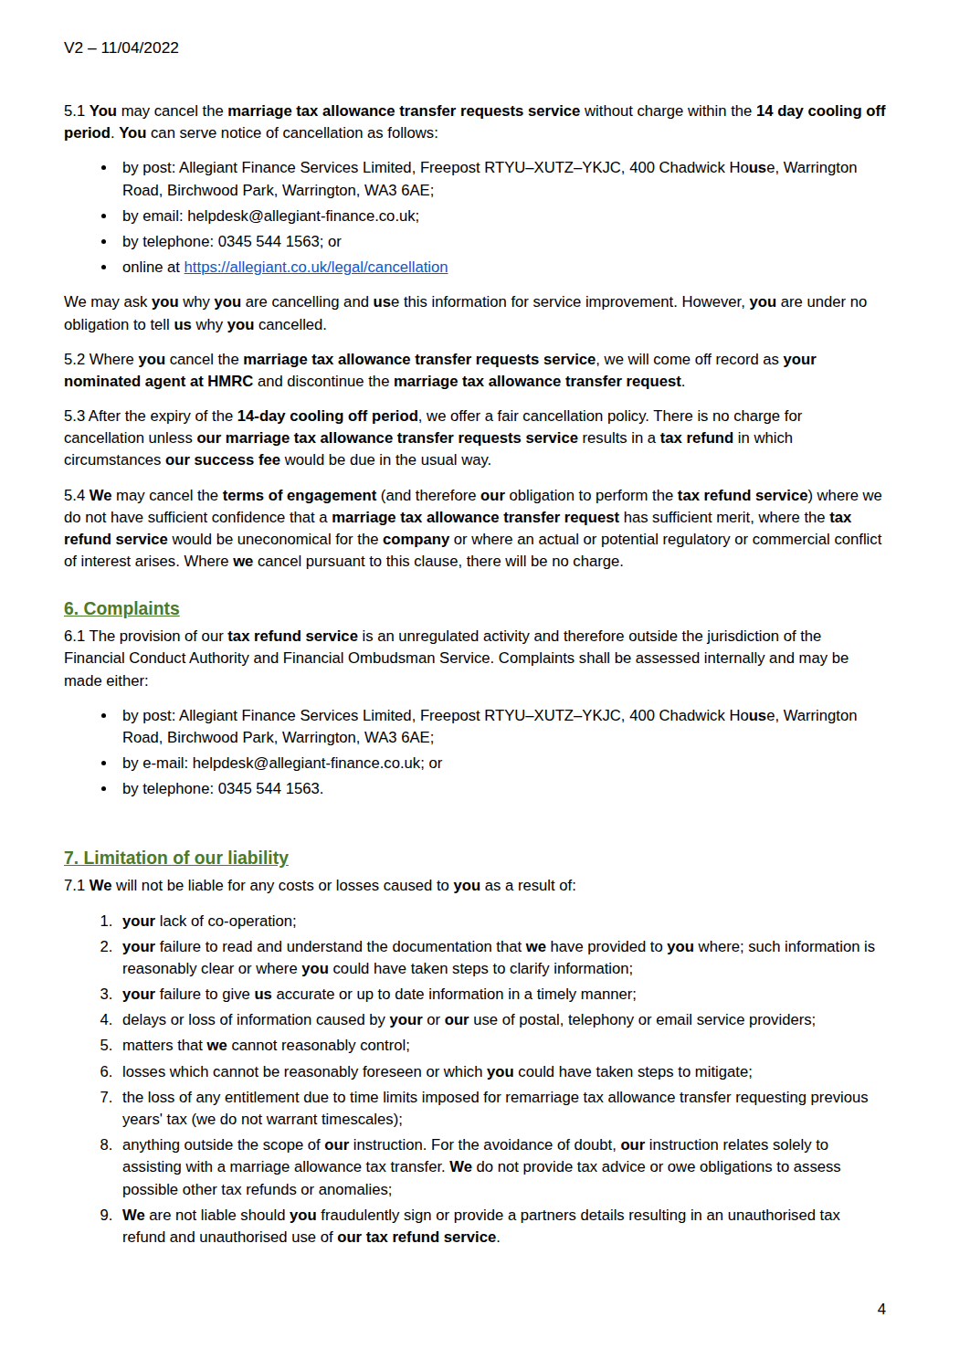V2 – 11/04/2022
5.1 You may cancel the marriage tax allowance transfer requests service without charge within the 14 day cooling off period. You can serve notice of cancellation as follows:
by post: Allegiant Finance Services Limited, Freepost RTYU–XUTZ–YKJC, 400 Chadwick House, Warrington Road, Birchwood Park, Warrington, WA3 6AE;
by email: helpdesk@allegiant-finance.co.uk;
by telephone: 0345 544 1563; or
online at https://allegiant.co.uk/legal/cancellation
We may ask you why you are cancelling and use this information for service improvement. However, you are under no obligation to tell us why you cancelled.
5.2 Where you cancel the marriage tax allowance transfer requests service, we will come off record as your nominated agent at HMRC and discontinue the marriage tax allowance transfer request.
5.3 After the expiry of the 14-day cooling off period, we offer a fair cancellation policy. There is no charge for cancellation unless our marriage tax allowance transfer requests service results in a tax refund in which circumstances our success fee would be due in the usual way.
5.4 We may cancel the terms of engagement (and therefore our obligation to perform the tax refund service) where we do not have sufficient confidence that a marriage tax allowance transfer request has sufficient merit, where the tax refund service would be uneconomical for the company or where an actual or potential regulatory or commercial conflict of interest arises. Where we cancel pursuant to this clause, there will be no charge.
6. Complaints
6.1 The provision of our tax refund service is an unregulated activity and therefore outside the jurisdiction of the Financial Conduct Authority and Financial Ombudsman Service. Complaints shall be assessed internally and may be made either:
by post: Allegiant Finance Services Limited, Freepost RTYU–XUTZ–YKJC, 400 Chadwick House, Warrington Road, Birchwood Park, Warrington, WA3 6AE;
by e-mail: helpdesk@allegiant-finance.co.uk; or
by telephone: 0345 544 1563.
7. Limitation of our liability
7.1 We will not be liable for any costs or losses caused to you as a result of:
your lack of co-operation;
your failure to read and understand the documentation that we have provided to you where; such information is reasonably clear or where you could have taken steps to clarify information;
your failure to give us accurate or up to date information in a timely manner;
delays or loss of information caused by your or our use of postal, telephony or email service providers;
matters that we cannot reasonably control;
losses which cannot be reasonably foreseen or which you could have taken steps to mitigate;
the loss of any entitlement due to time limits imposed for remarriage tax allowance transfer requesting previous years' tax (we do not warrant timescales);
anything outside the scope of our instruction. For the avoidance of doubt, our instruction relates solely to assisting with a marriage allowance tax transfer. We do not provide tax advice or owe obligations to assess possible other tax refunds or anomalies;
We are not liable should you fraudulently sign or provide a partners details resulting in an unauthorised tax refund and unauthorised use of our tax refund service.
4